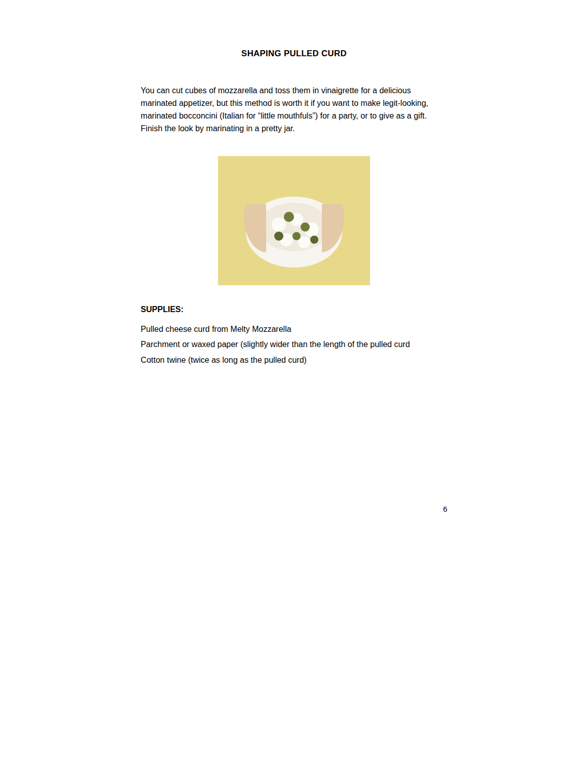SHAPING PULLED CURD
You can cut cubes of mozzarella and toss them in vinaigrette for a delicious marinated appetizer, but this method is worth it if you want to make legit-looking, marinated bocconcini (Italian for “little mouthfuls”) for a party, or to give as a gift. Finish the look by marinating in a pretty jar.
SUPPLIES:
Pulled cheese curd from Melty Mozzarella
Parchment or waxed paper (slightly wider than the length of the pulled curd
Cotton twine (twice as long as the pulled curd)
6